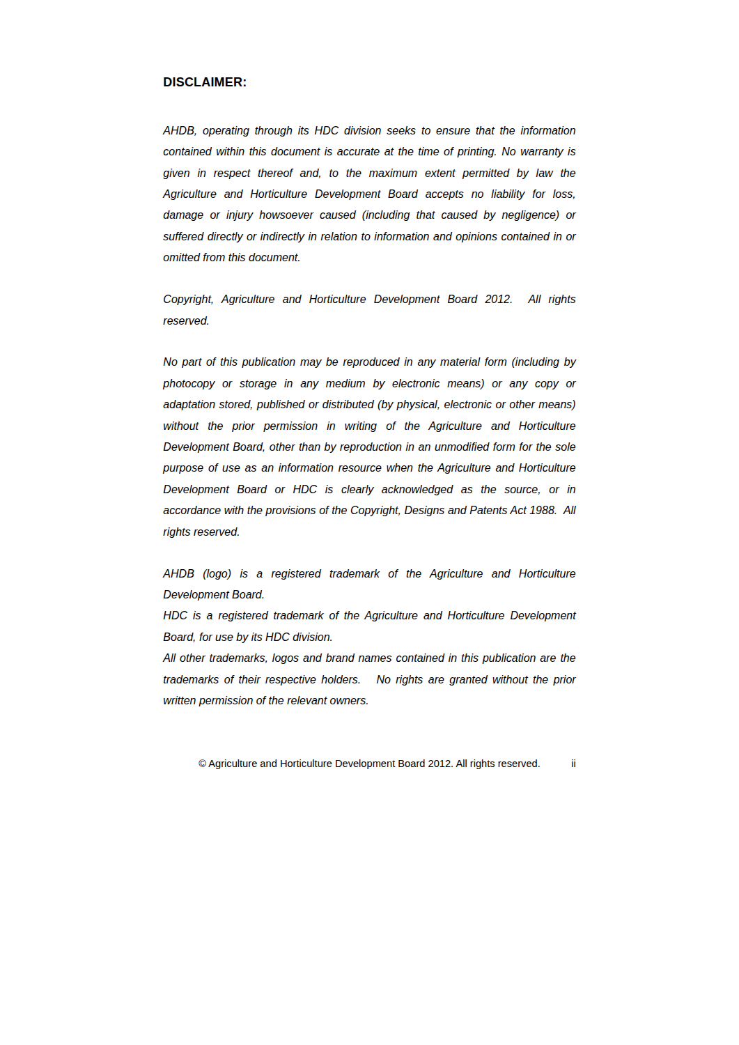DISCLAIMER:
AHDB, operating through its HDC division seeks to ensure that the information contained within this document is accurate at the time of printing. No warranty is given in respect thereof and, to the maximum extent permitted by law the Agriculture and Horticulture Development Board accepts no liability for loss, damage or injury howsoever caused (including that caused by negligence) or suffered directly or indirectly in relation to information and opinions contained in or omitted from this document.
Copyright, Agriculture and Horticulture Development Board 2012. All rights reserved.
No part of this publication may be reproduced in any material form (including by photocopy or storage in any medium by electronic means) or any copy or adaptation stored, published or distributed (by physical, electronic or other means) without the prior permission in writing of the Agriculture and Horticulture Development Board, other than by reproduction in an unmodified form for the sole purpose of use as an information resource when the Agriculture and Horticulture Development Board or HDC is clearly acknowledged as the source, or in accordance with the provisions of the Copyright, Designs and Patents Act 1988. All rights reserved.
AHDB (logo) is a registered trademark of the Agriculture and Horticulture Development Board.
HDC is a registered trademark of the Agriculture and Horticulture Development Board, for use by its HDC division.
All other trademarks, logos and brand names contained in this publication are the trademarks of their respective holders. No rights are granted without the prior written permission of the relevant owners.
© Agriculture and Horticulture Development Board 2012. All rights reserved. ii